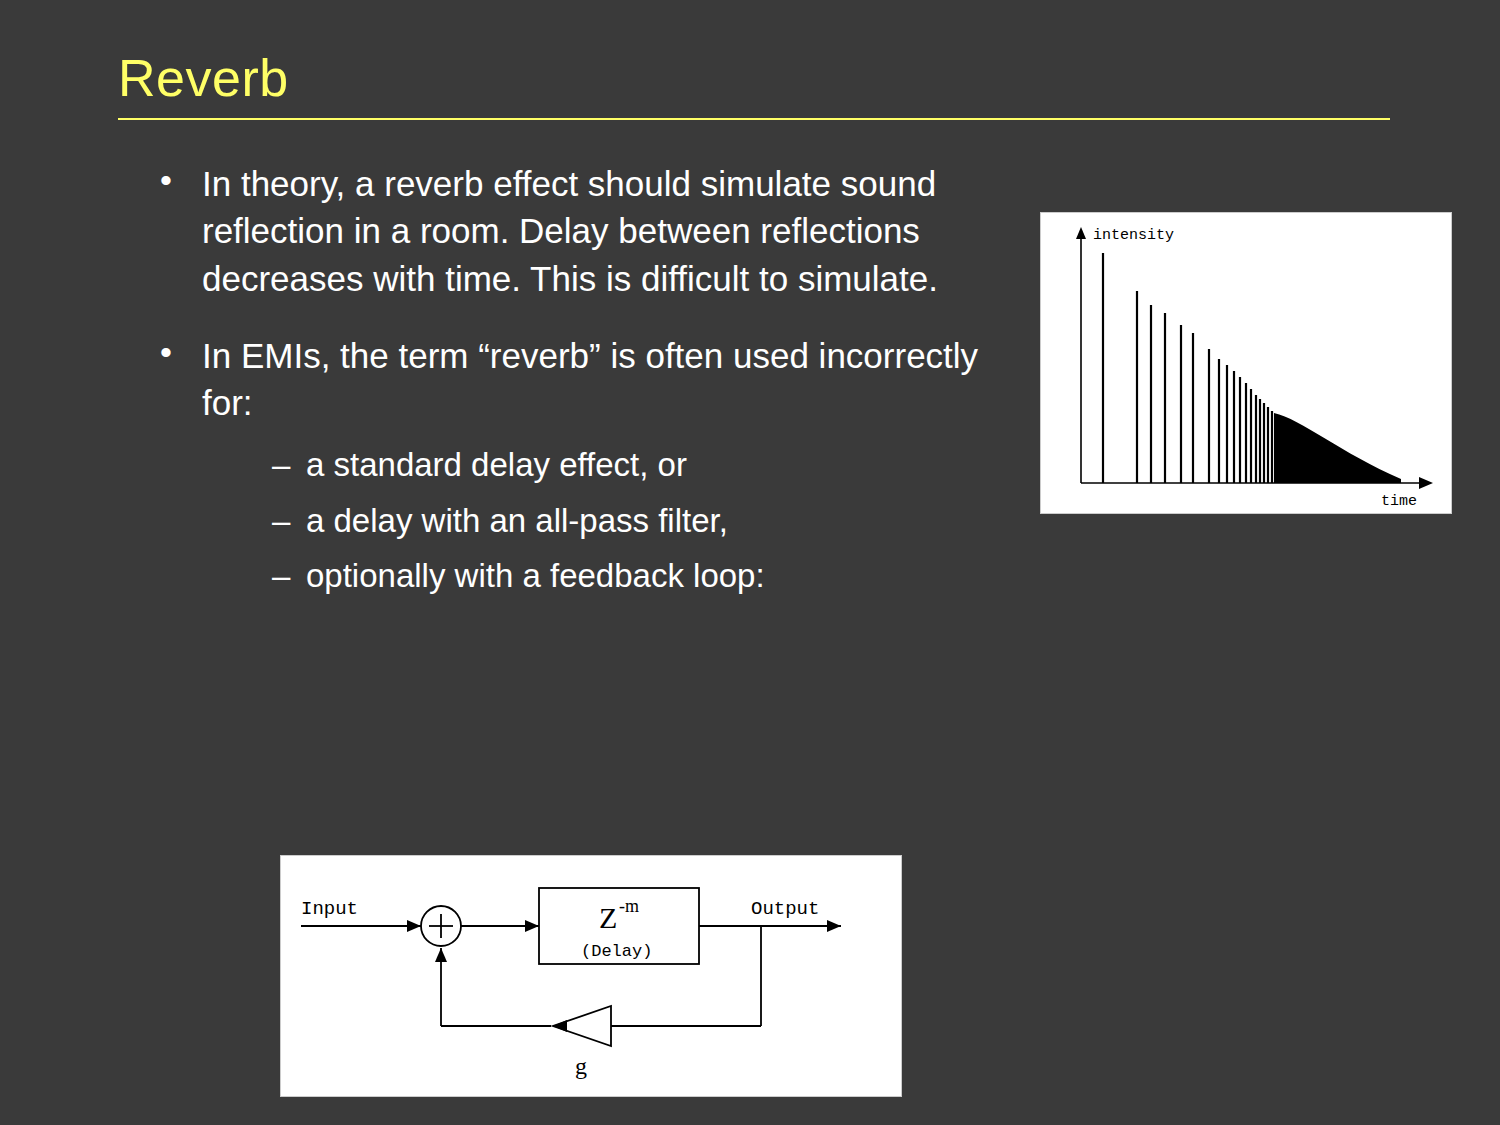Reverb
In theory, a reverb effect should simulate sound reflection in a room. Delay between reflections decreases with time. This is difficult to simulate.
In EMIs, the term “reverb” is often used incorrectly for:
a standard delay effect, or
a delay with an all-pass filter,
optionally with a feedback loop:
intensity time
Input Output Z -m (Delay) g